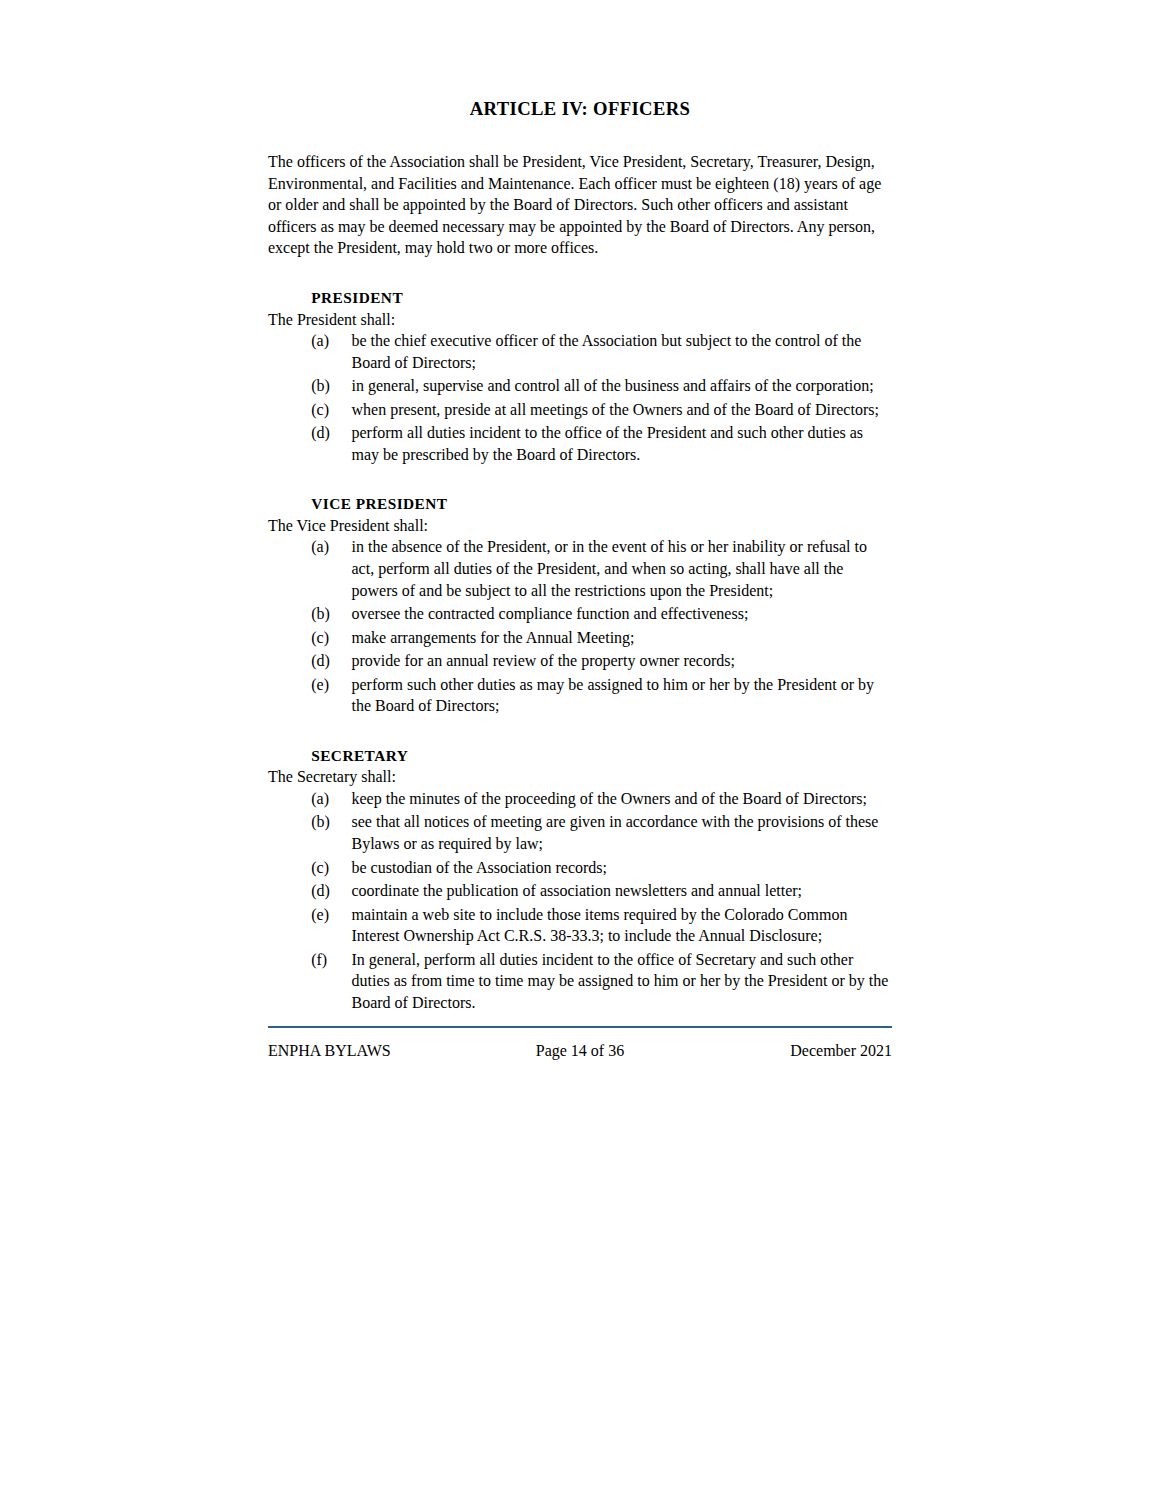ARTICLE IV: OFFICERS
The officers of the Association shall be President, Vice President, Secretary, Treasurer, Design, Environmental, and Facilities and Maintenance. Each officer must be eighteen (18) years of age or older and shall be appointed by the Board of Directors. Such other officers and assistant officers as may be deemed necessary may be appointed by the Board of Directors. Any person, except the President, may hold two or more offices.
PRESIDENT
The President shall:
be the chief executive officer of the Association but subject to the control of the Board of Directors;
in general, supervise and control all of the business and affairs of the corporation;
when present, preside at all meetings of the Owners and of the Board of Directors;
perform all duties incident to the office of the President and such other duties as may be prescribed by the Board of Directors.
VICE PRESIDENT
The Vice President shall:
in the absence of the President, or in the event of his or her inability or refusal to act, perform all duties of the President, and when so acting, shall have all the powers of and be subject to all the restrictions upon the President;
oversee the contracted compliance function and effectiveness;
make arrangements for the Annual Meeting;
provide for an annual review of the property owner records;
perform such other duties as may be assigned to him or her by the President or by the Board of Directors;
SECRETARY
The Secretary shall:
keep the minutes of the proceeding of the Owners and of the Board of Directors;
see that all notices of meeting are given in accordance with the provisions of these Bylaws or as required by law;
be custodian of the Association records;
coordinate the publication of association newsletters and annual letter;
maintain a web site to include those items required by the Colorado Common Interest Ownership Act C.R.S. 38-33.3; to include the Annual Disclosure;
In general, perform all duties incident to the office of Secretary and such other duties as from time to time may be assigned to him or her by the President or by the Board of Directors.
| ENPHA BYLAWS | Page 14 of 36 | December 2021 |